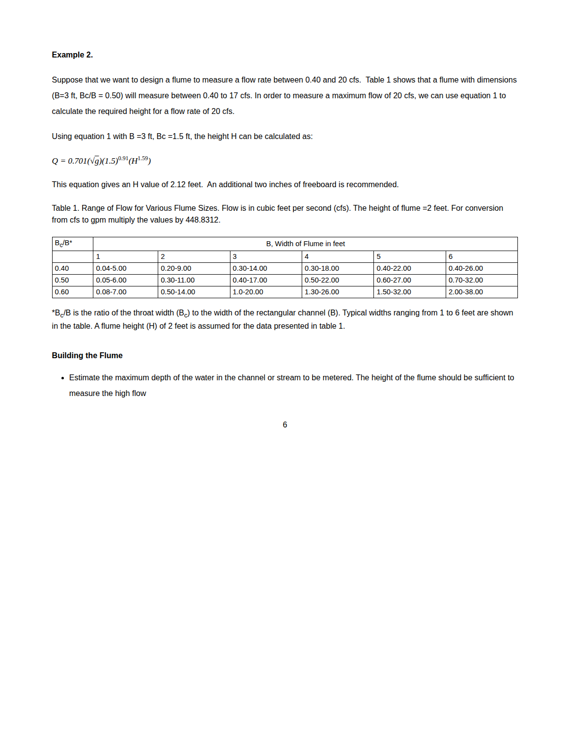Example 2.
Suppose that we want to design a flume to measure a flow rate between 0.40 and 20 cfs. Table 1 shows that a flume with dimensions (B=3 ft, Bc/B = 0.50) will measure between 0.40 to 17 cfs. In order to measure a maximum flow of 20 cfs, we can use equation 1 to calculate the required height for a flow rate of 20 cfs.
Using equation 1 with B =3 ft, Bc =1.5 ft, the height H can be calculated as:
Q = 0.701(√g)(1.5)0.91(H1.59)
This equation gives an H value of 2.12 feet. An additional two inches of freeboard is recommended.
Table 1. Range of Flow for Various Flume Sizes. Flow is in cubic feet per second (cfs). The height of flume =2 feet. For conversion from cfs to gpm multiply the values by 448.8312.
| B c /B* | B, Width of Flume in feet |
| | 1 | 2 | 3 | 4 | 5 | 6 |
| 0.40 | 0.04-5.00 | 0.20-9.00 | 0.30-14.00 | 0.30-18.00 | 0.40-22.00 | 0.40-26.00 |
| 0.50 | 0.05-6.00 | 0.30-11.00 | 0.40-17.00 | 0.50-22.00 | 0.60-27.00 | 0.70-32.00 |
| 0.60 | 0.08-7.00 | 0.50-14.00 | 1.0-20.00 | 1.30-26.00 | 1.50-32.00 | 2.00-38.00 |
*Bc/B is the ratio of the throat width (Bc) to the width of the rectangular channel (B). Typical widths ranging from 1 to 6 feet are shown in the table. A flume height (H) of 2 feet is assumed for the data presented in table 1.
Building the Flume
Estimate the maximum depth of the water in the channel or stream to be metered. The height of the flume should be sufficient to measure the high flow
6